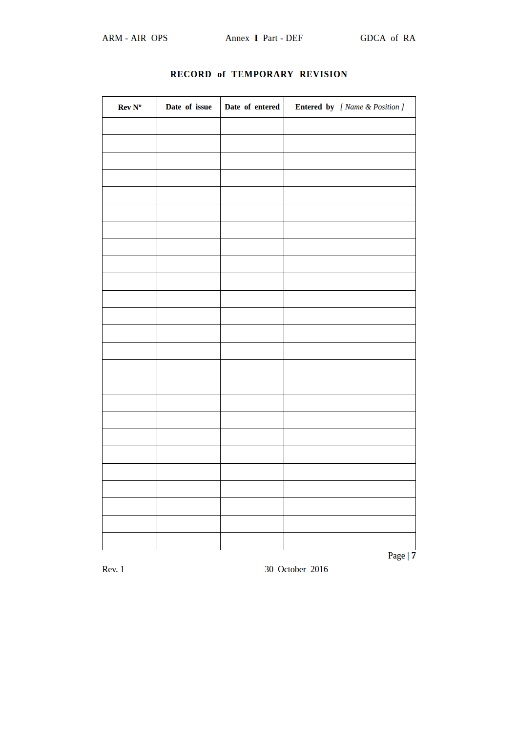ARM - AIR OPS
Annex I Part - DEF
GDCA of RA
RECORD of TEMPORARY REVISION
| Rev N o | Date of issue | Date of entered | Entered by [ Name & Position ] |
| --- | --- | --- | --- |
Page | 7
Rev. 1
30 October 2016